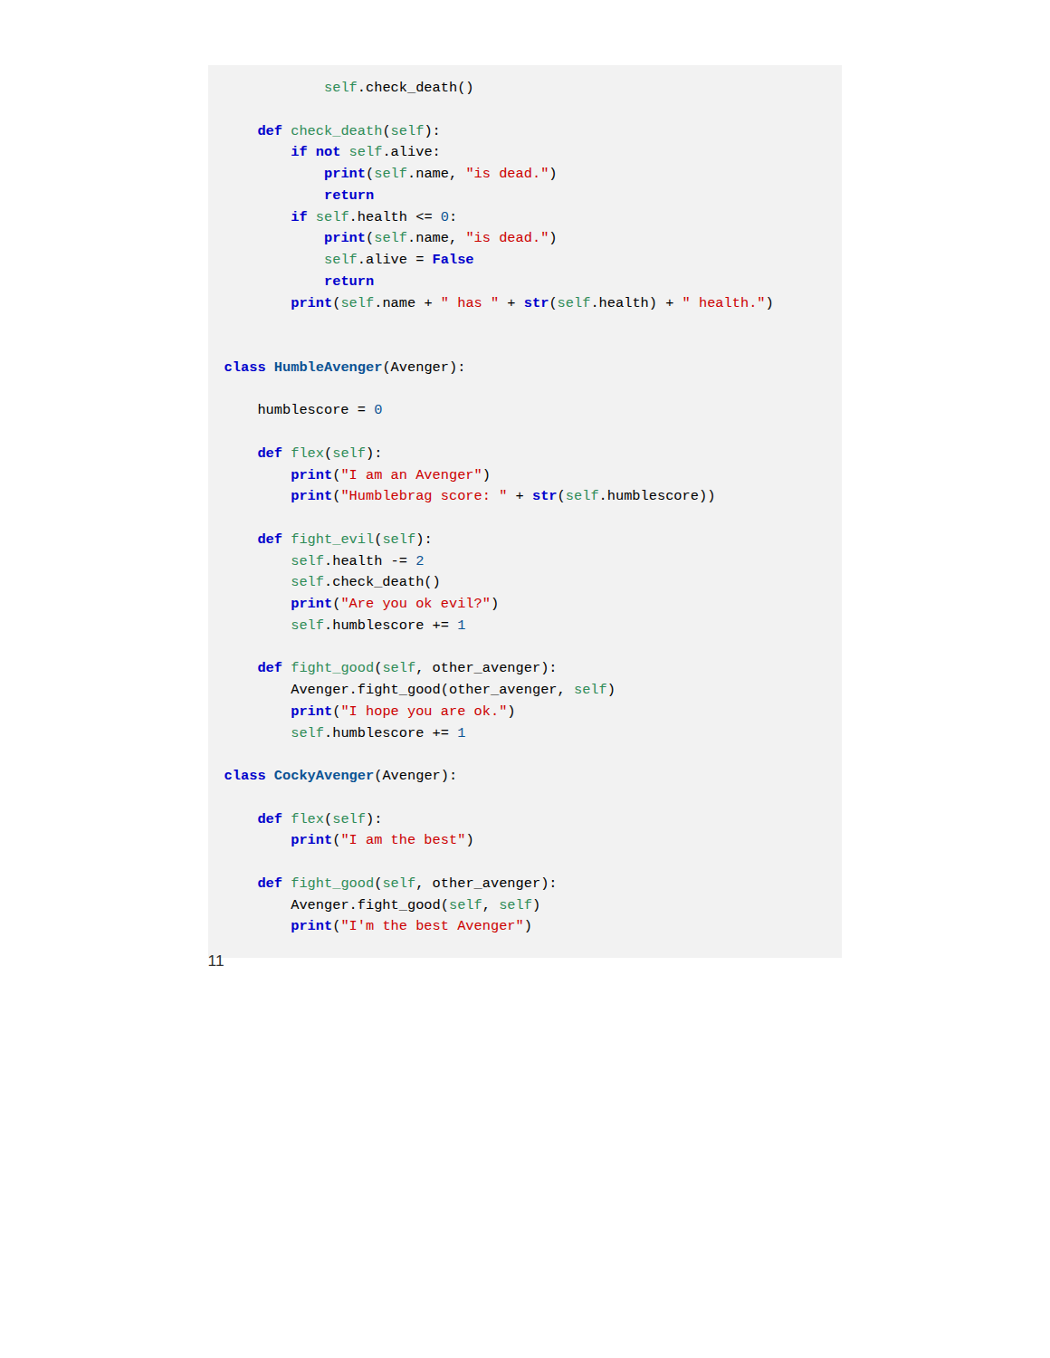self.check_death()

    def check_death(self):
        if not self.alive:
            print(self.name, "is dead.")
            return
        if self.health <= 0:
            print(self.name, "is dead.")
            self.alive = False
            return
        print(self.name + " has " + str(self.health) + " health.")


class HumbleAvenger(Avenger):

    humblescore = 0

    def flex(self):
        print("I am an Avenger")
        print("Humblebrag score: " + str(self.humblescore))

    def fight_evil(self):
        self.health -= 2
        self.check_death()
        print("Are you ok evil?")
        self.humblescore += 1

    def fight_good(self, other_avenger):
        Avenger.fight_good(other_avenger, self)
        print("I hope you are ok.")
        self.humblescore += 1

class CockyAvenger(Avenger):

    def flex(self):
        print("I am the best")

    def fight_good(self, other_avenger):
        Avenger.fight_good(self, self)
        print("I'm the best Avenger")
11